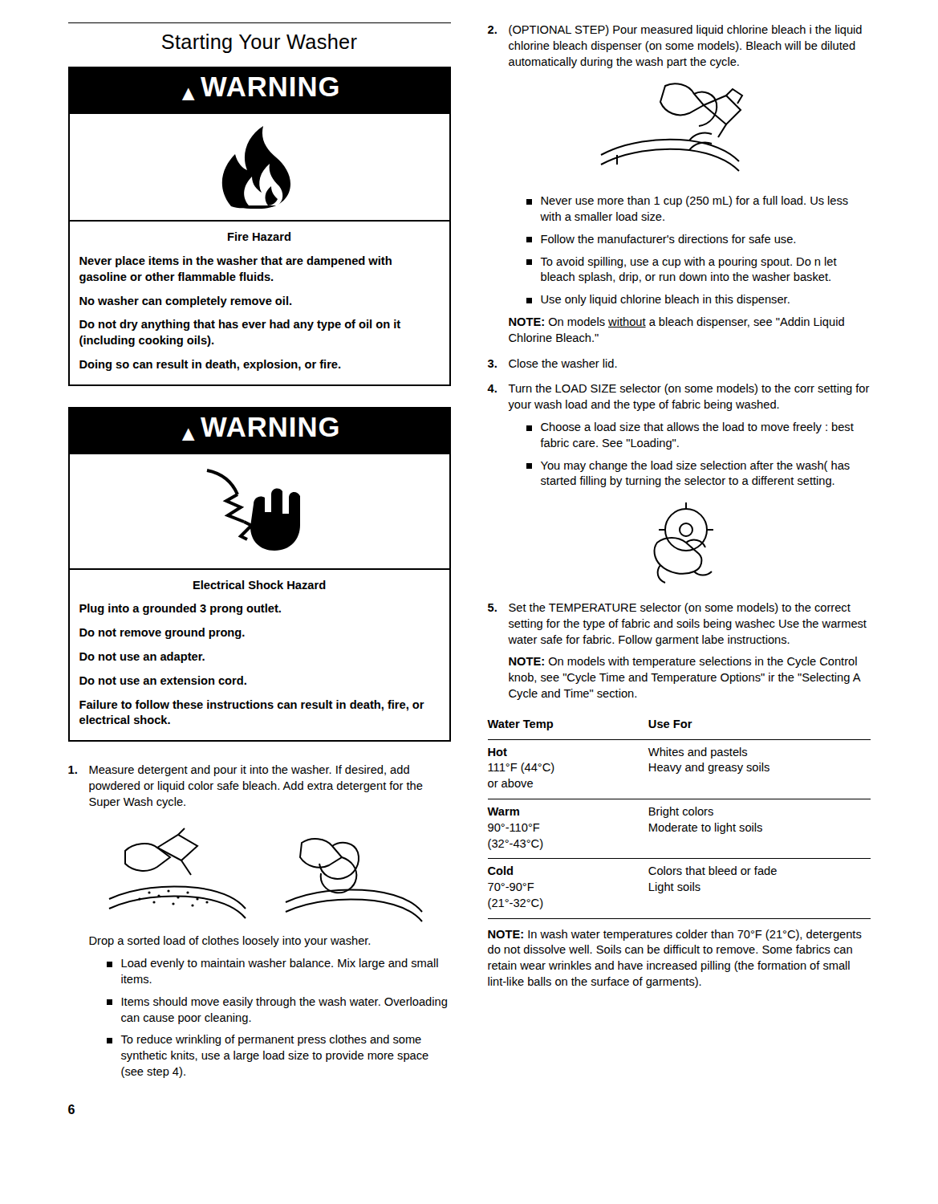Starting Your Washer
▲WARNING
Fire Hazard
Never place items in the washer that are dampened with gasoline or other flammable fluids.
No washer can completely remove oil.
Do not dry anything that has ever had any type of oil on it (including cooking oils).
Doing so can result in death, explosion, or fire.
▲WARNING
Electrical Shock Hazard
Plug into a grounded 3 prong outlet.
Do not remove ground prong.
Do not use an adapter.
Do not use an extension cord.
Failure to follow these instructions can result in death, fire, or electrical shock.
Measure detergent and pour it into the washer. If desired, add powdered or liquid color safe bleach. Add extra detergent for the Super Wash cycle.
Drop a sorted load of clothes loosely into your washer.
Load evenly to maintain washer balance. Mix large and small items.
Items should move easily through the wash water. Overloading can cause poor cleaning.
To reduce wrinkling of permanent press clothes and some synthetic knits, use a large load size to provide more space (see step 4).
6
(OPTIONAL STEP) Pour measured liquid chlorine bleach i the liquid chlorine bleach dispenser (on some models). Bleach will be diluted automatically during the wash part the cycle.
Never use more than 1 cup (250 mL) for a full load. Us less with a smaller load size.
Follow the manufacturer's directions for safe use.
To avoid spilling, use a cup with a pouring spout. Do n let bleach splash, drip, or run down into the washer basket.
Use only liquid chlorine bleach in this dispenser.
NOTE: On models without a bleach dispenser, see "Addin Liquid Chlorine Bleach."
Close the washer lid.
Turn the LOAD SIZE selector (on some models) to the corr setting for your wash load and the type of fabric being washed.
Choose a load size that allows the load to move freely : best fabric care. See "Loading".
You may change the load size selection after the wash( has started filling by turning the selector to a different setting.
Set the TEMPERATURE selector (on some models) to the correct setting for the type of fabric and soils being washec Use the warmest water safe for fabric. Follow garment labe instructions.
NOTE: On models with temperature selections in the Cycle Control knob, see "Cycle Time and Temperature Options" ir the "Selecting A Cycle and Time" section.
| Water Temp | Use For |
| --- | --- |
| Hot 111°F (44°C) or above | Whites and pastels Heavy and greasy soils |
| Warm 90°-110°F (32°-43°C) | Bright colors Moderate to light soils |
| Cold 70°-90°F (21°-32°C) | Colors that bleed or fade Light soils |
NOTE: In wash water temperatures colder than 70°F (21°C), detergents do not dissolve well. Soils can be difficult to remove. Some fabrics can retain wear wrinkles and have increased pilling (the formation of small lint-like balls on the surface of garments).